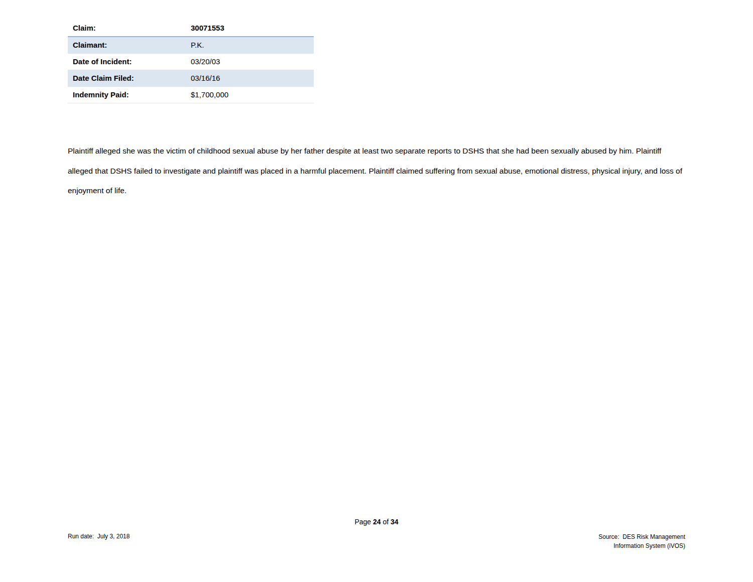| Claim: | 30071553 |
| Claimant: | P.K. |
| Date of Incident: | 03/20/03 |
| Date Claim Filed: | 03/16/16 |
| Indemnity Paid: | $1,700,000 |
Plaintiff alleged she was the victim of childhood sexual abuse by her father despite at least two separate reports to DSHS that she had been sexually abused by him. Plaintiff alleged that DSHS failed to investigate and plaintiff was placed in a harmful placement. Plaintiff claimed suffering from sexual abuse, emotional distress, physical injury, and loss of enjoyment of life.
Page 24 of 34
Run date: July 3, 2018
Source: DES Risk Management
Information System (iVOS)